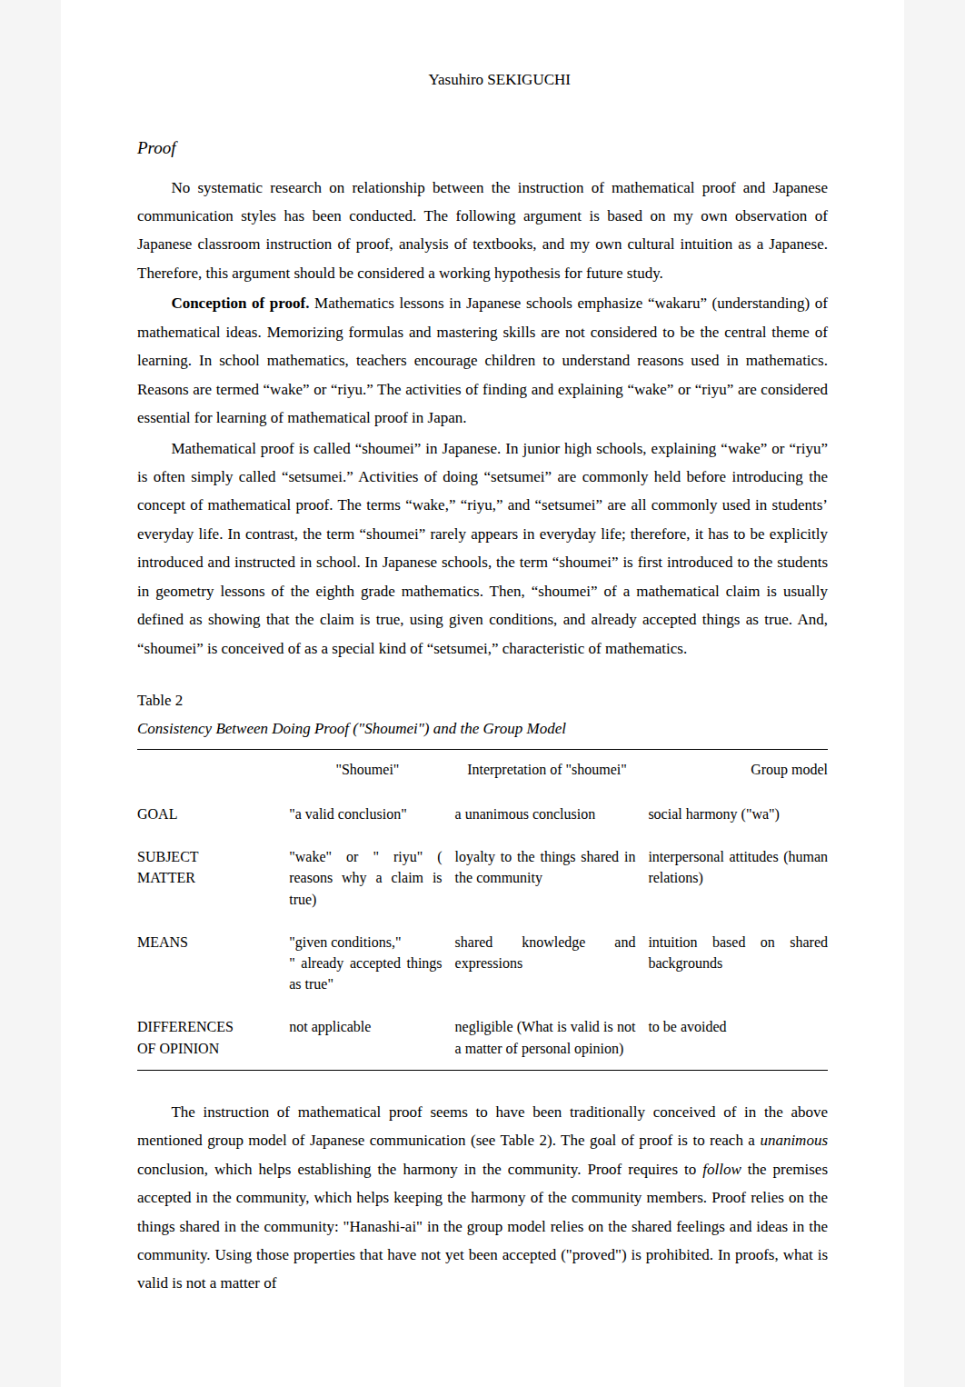Yasuhiro SEKIGUCHI
Proof
No systematic research on relationship between the instruction of mathematical proof and Japanese communication styles has been conducted. The following argument is based on my own observation of Japanese classroom instruction of proof, analysis of textbooks, and my own cultural intuition as a Japanese. Therefore, this argument should be considered a working hypothesis for future study.
Conception of proof. Mathematics lessons in Japanese schools emphasize “wakaru” (understanding) of mathematical ideas. Memorizing formulas and mastering skills are not considered to be the central theme of learning. In school mathematics, teachers encourage children to understand reasons used in mathematics. Reasons are termed “wake” or “riyu.” The activities of finding and explaining “wake” or “riyu” are considered essential for learning of mathematical proof in Japan.
Mathematical proof is called “shoumei” in Japanese. In junior high schools, explaining “wake” or “riyu” is often simply called “setsumei.” Activities of doing “setsumei” are commonly held before introducing the concept of mathematical proof. The terms “wake,” “riyu,” and “setsumei” are all commonly used in students’ everyday life. In contrast, the term “shoumei” rarely appears in everyday life; therefore, it has to be explicitly introduced and instructed in school. In Japanese schools, the term “shoumei” is first introduced to the students in geometry lessons of the eighth grade mathematics. Then, “shoumei” of a mathematical claim is usually defined as showing that the claim is true, using given conditions, and already accepted things as true. And, “shoumei” is conceived of as a special kind of “setsumei,” characteristic of mathematics.
Table 2
Consistency Between Doing Proof ("Shoumei") and the Group Model
Consistency Between Doing Proof ("Shoumei") and the Group Model
| | "Shoumei" | Interpretation of "shoumei" | Group model |
| --- | --- | --- | --- |
| GOAL | "a valid conclusion" | a unanimous conclusion | social harmony ("wa") |
| SUBJECT MATTER | "wake" or " riyu" ( reasons why a claim is true) | loyalty to the things shared in the community | interpersonal attitudes (human relations) |
| MEANS | "given conditions," " already accepted things as true" | shared knowledge and expressions | intuition based on shared backgrounds |
| DIFFERENCES OF OPINION | not applicable | negligible (What is valid is not a matter of personal opinion) | to be avoided |
The instruction of mathematical proof seems to have been traditionally conceived of in the above mentioned group model of Japanese communication (see Table 2). The goal of proof is to reach a unanimous conclusion, which helps establishing the harmony in the community. Proof requires to follow the premises accepted in the community, which helps keeping the harmony of the community members. Proof relies on the things shared in the community: "Hanashi-ai" in the group model relies on the shared feelings and ideas in the community. Using those properties that have not yet been accepted ("proved") is prohibited. In proofs, what is valid is not a matter of